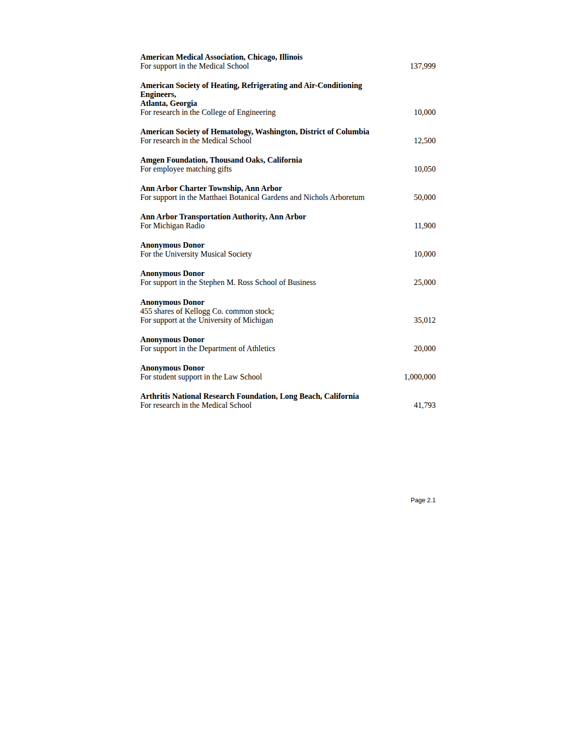| American Medical Association, Chicago, Illinois | |
| For support in the Medical School | 137,999 |
| American Society of Heating, Refrigerating and Air-Conditioning Engineers, | |
| Atlanta, Georgia | |
| For research in the College of Engineering | 10,000 |
| American Society of Hematology, Washington, District of Columbia | |
| For research in the Medical School | 12,500 |
| Amgen Foundation, Thousand Oaks, California | |
| For employee matching gifts | 10,050 |
| Ann Arbor Charter Township, Ann Arbor | |
| For support in the Matthaei Botanical Gardens and Nichols Arboretum | 50,000 |
| Ann Arbor Transportation Authority, Ann Arbor | |
| For Michigan Radio | 11,900 |
| Anonymous Donor | |
| For the University Musical Society | 10,000 |
| Anonymous Donor | |
| For support in the Stephen M. Ross School of Business | 25,000 |
| Anonymous Donor | |
| 455 shares of Kellogg Co. common stock; | |
| For support at the University of Michigan | 35,012 |
| Anonymous Donor | |
| For support in the Department of Athletics | 20,000 |
| Anonymous Donor | |
| For student support in the Law School | 1,000,000 |
| Arthritis National Research Foundation, Long Beach, California | |
| For research in the Medical School | 41,793 |
Page 2.1